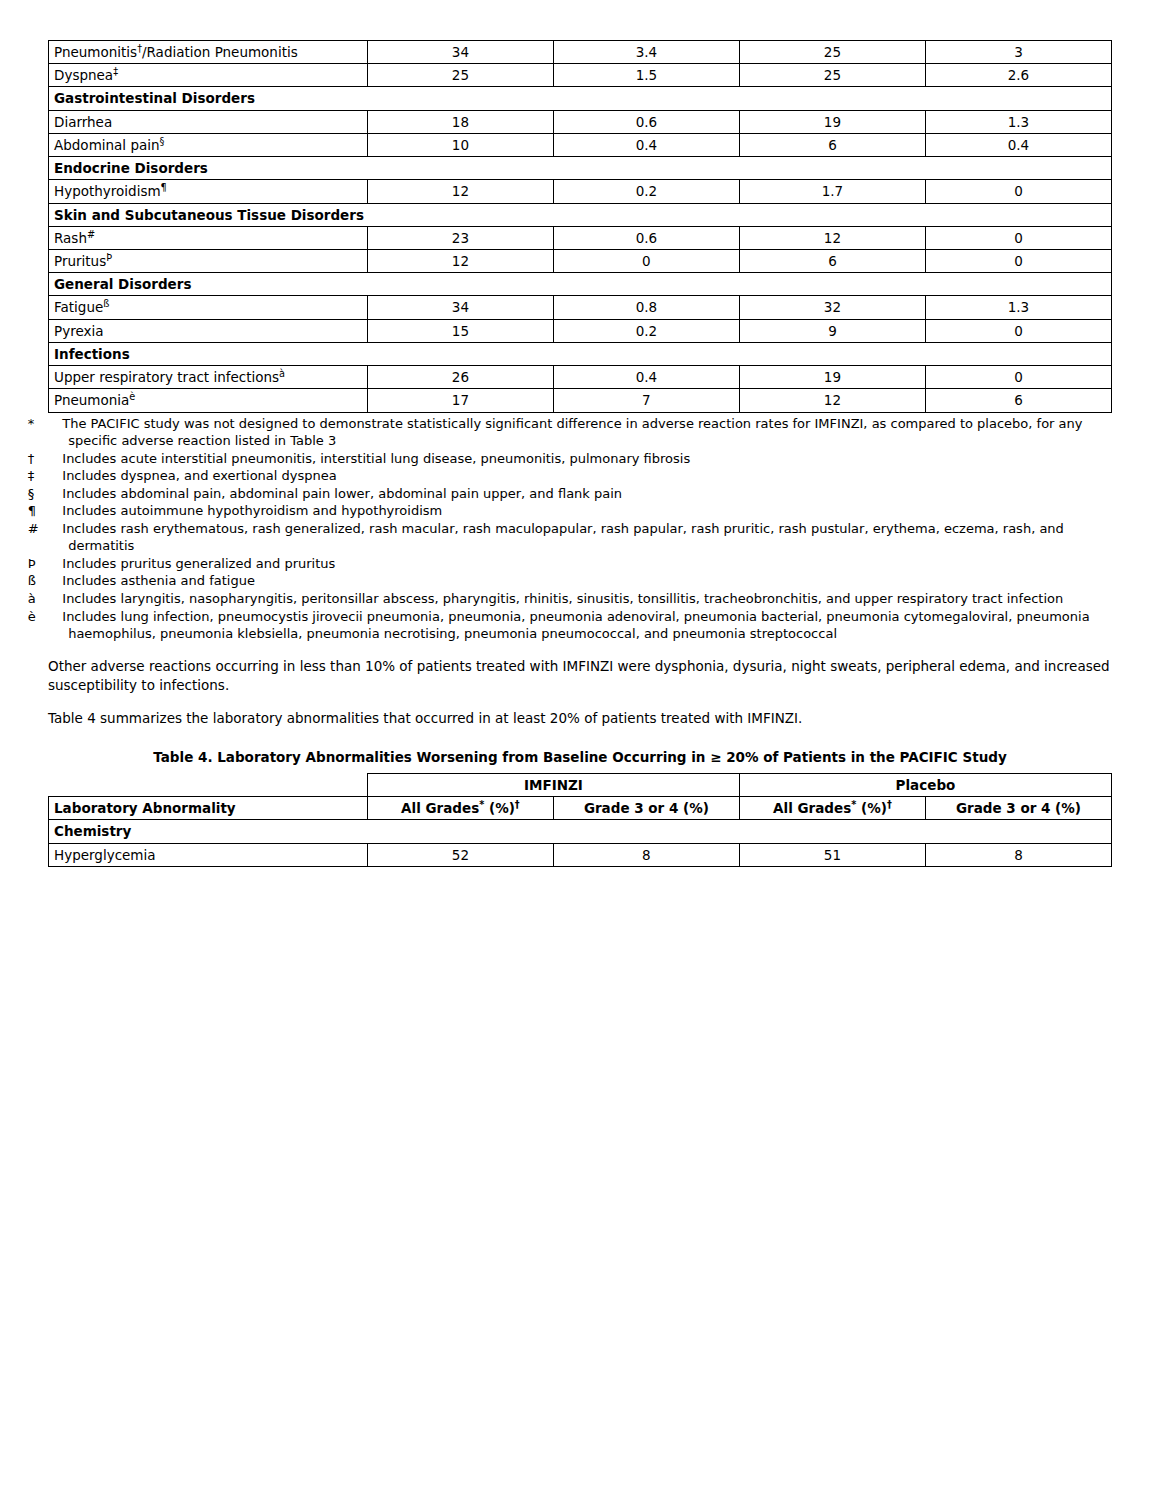| Pneumonitis † /Radiation Pneumonitis | 34 | 3.4 | 25 | 3 |
| Dyspnea ‡ | 25 | 1.5 | 25 | 2.6 |
| Gastrointestinal Disorders |
| Diarrhea | 18 | 0.6 | 19 | 1.3 |
| Abdominal pain § | 10 | 0.4 | 6 | 0.4 |
| Endocrine Disorders |
| Hypothyroidism ¶ | 12 | 0.2 | 1.7 | 0 |
| Skin and Subcutaneous Tissue Disorders |
| Rash # | 23 | 0.6 | 12 | 0 |
| Pruritus Þ | 12 | 0 | 6 | 0 |
| General Disorders |
| Fatigue ß | 34 | 0.8 | 32 | 1.3 |
| Pyrexia | 15 | 0.2 | 9 | 0 |
| Infections |
| Upper respiratory tract infections à | 26 | 0.4 | 19 | 0 |
| Pneumonia è | 17 | 7 | 12 | 6 |
*The PACIFIC study was not designed to demonstrate statistically significant difference in adverse reaction rates for IMFINZI, as compared to placebo, for any specific adverse reaction listed in Table 3
†Includes acute interstitial pneumonitis, interstitial lung disease, pneumonitis, pulmonary fibrosis
‡Includes dyspnea, and exertional dyspnea
§Includes abdominal pain, abdominal pain lower, abdominal pain upper, and flank pain
¶Includes autoimmune hypothyroidism and hypothyroidism
#Includes rash erythematous, rash generalized, rash macular, rash maculopapular, rash papular, rash pruritic, rash pustular, erythema, eczema, rash, and dermatitis
ÞIncludes pruritus generalized and pruritus
ß Includes asthenia and fatigue
à Includes laryngitis, nasopharyngitis, peritonsillar abscess, pharyngitis, rhinitis, sinusitis, tonsillitis, tracheobronchitis, and upper respiratory tract infection
è Includes lung infection, pneumocystis jirovecii pneumonia, pneumonia, pneumonia adenoviral, pneumonia bacterial, pneumonia cytomegaloviral, pneumonia haemophilus, pneumonia klebsiella, pneumonia necrotising, pneumonia pneumococcal, and pneumonia streptococcal
Other adverse reactions occurring in less than 10% of patients treated with IMFINZI were dysphonia, dysuria, night sweats, peripheral edema, and increased susceptibility to infections.
Table 4 summarizes the laboratory abnormalities that occurred in at least 20% of patients treated with IMFINZI.
Table 4. Laboratory Abnormalities Worsening from Baseline Occurring in ≥ 20% of Patients in the PACIFIC Study
| | IMFINZI | Placebo |
| Laboratory Abnormality | All Grades * (%) † | Grade 3 or 4 (%) | All Grades * (%) † | Grade 3 or 4 (%) |
| Chemistry |
| Hyperglycemia | 52 | 8 | 51 | 8 |